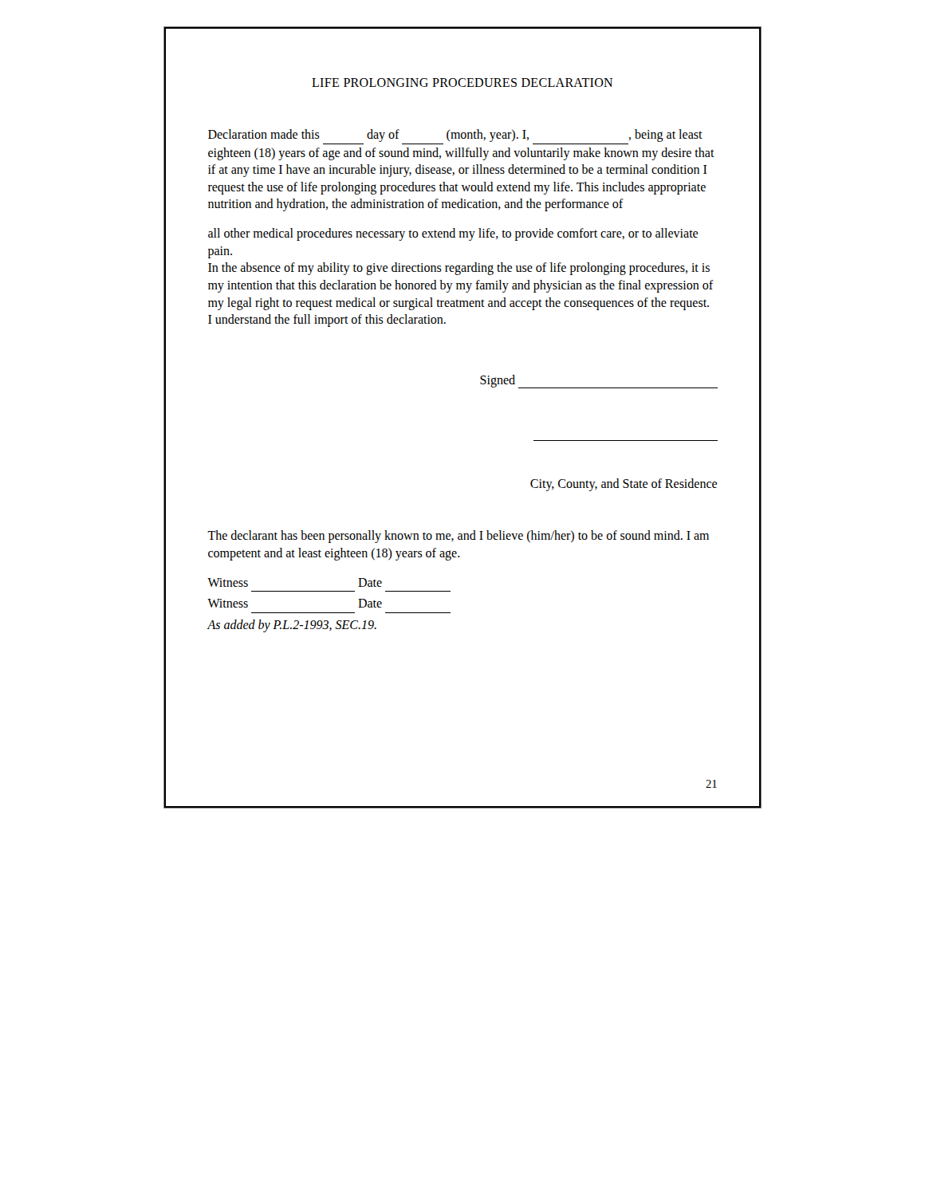LIFE PROLONGING PROCEDURES DECLARATION
Declaration made this day of (month, year). I, , being at least eighteen (18) years of age and of sound mind, willfully and voluntarily make known my desire that if at any time I have an incurable injury, disease, or illness determined to be a terminal condition I request the use of life prolonging procedures that would extend my life. This includes appropriate nutrition and hydration, the administration of medication, and the performance of
all other medical procedures necessary to extend my life, to provide comfort care, or to alleviate pain.
In the absence of my ability to give directions regarding the use of life prolonging procedures, it is my intention that this declaration be honored by my family and physician as the final expression of my legal right to request medical or surgical treatment and accept the consequences of the request.
I understand the full import of this declaration.
Signed
City, County, and State of Residence
The declarant has been personally known to me, and I believe (him/her) to be of sound mind. I am competent and at least eighteen (18) years of age.
Witness Date
Witness Date
As added by P.L.2-1993, SEC.19.
21